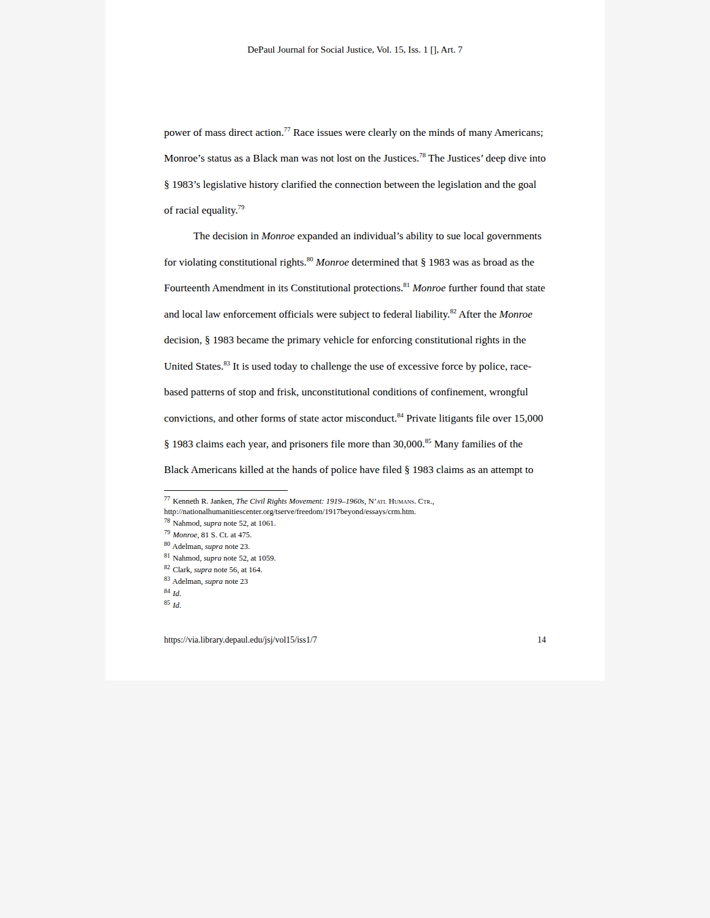DePaul Journal for Social Justice, Vol. 15, Iss. 1 [], Art. 7
power of mass direct action.77 Race issues were clearly on the minds of many Americans; Monroe’s status as a Black man was not lost on the Justices.78 The Justices’ deep dive into § 1983’s legislative history clarified the connection between the legislation and the goal of racial equality.79
The decision in Monroe expanded an individual’s ability to sue local governments for violating constitutional rights.80 Monroe determined that § 1983 was as broad as the Fourteenth Amendment in its Constitutional protections.81 Monroe further found that state and local law enforcement officials were subject to federal liability.82 After the Monroe decision, § 1983 became the primary vehicle for enforcing constitutional rights in the United States.83 It is used today to challenge the use of excessive force by police, race-based patterns of stop and frisk, unconstitutional conditions of confinement, wrongful convictions, and other forms of state actor misconduct.84 Private litigants file over 15,000 § 1983 claims each year, and prisoners file more than 30,000.85 Many families of the Black Americans killed at the hands of police have filed § 1983 claims as an attempt to
77 Kenneth R. Janken, The Civil Rights Movement: 1919–1960s, N’atl Humans. Ctr., http://nationalhumanitiescenter.org/tserve/freedom/1917beyond/essays/crm.htm.
78 Nahmod, supra note 52, at 1061.
79 Monroe, 81 S. Ct. at 475.
80 Adelman, supra note 23.
81 Nahmod, supra note 52, at 1059.
82 Clark, supra note 56, at 164.
83 Adelman, supra note 23
84 Id.
85 Id.
https://via.library.depaul.edu/jsj/vol15/iss1/7
14